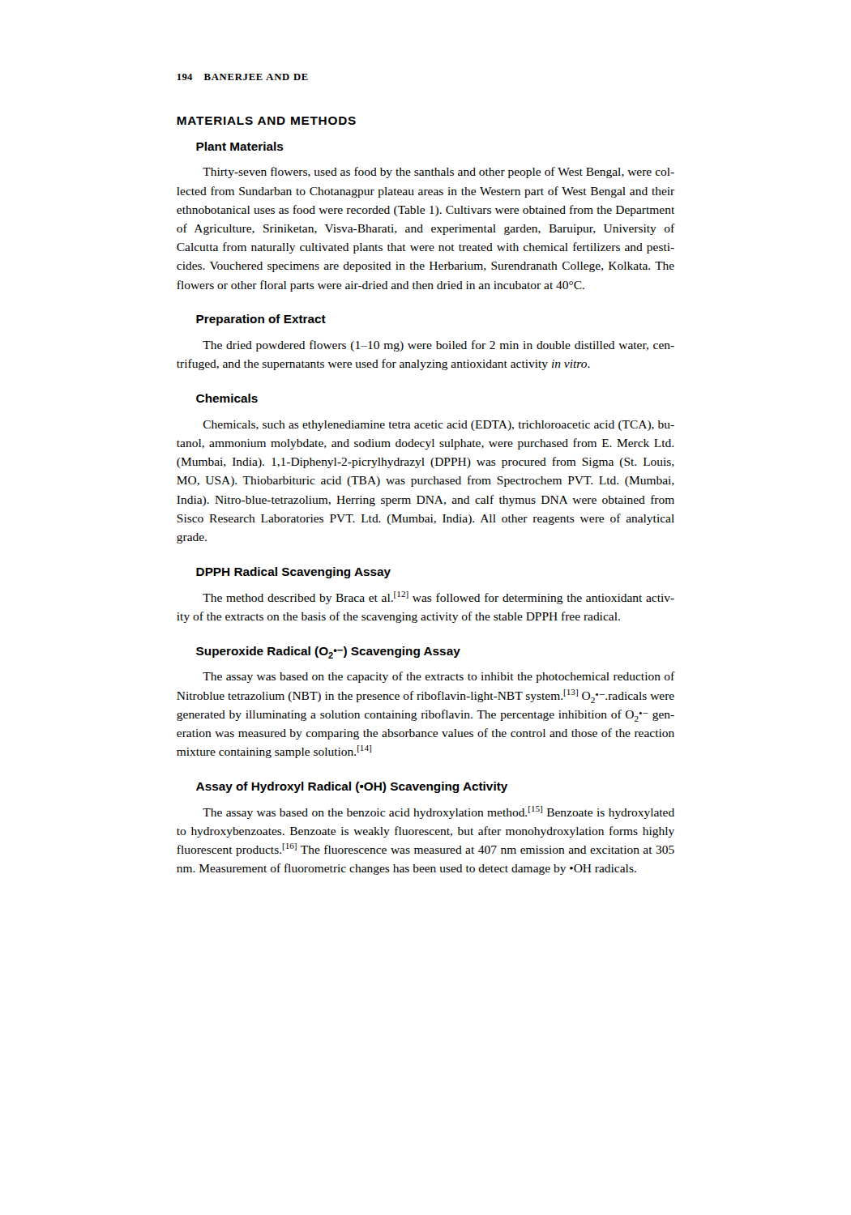194 BANERJEE AND DE
MATERIALS AND METHODS
Plant Materials
Thirty-seven flowers, used as food by the santhals and other people of West Bengal, were collected from Sundarban to Chotanagpur plateau areas in the Western part of West Bengal and their ethnobotanical uses as food were recorded (Table 1). Cultivars were obtained from the Department of Agriculture, Sriniketan, Visva-Bharati, and experimental garden, Baruipur, University of Calcutta from naturally cultivated plants that were not treated with chemical fertilizers and pesticides. Vouchered specimens are deposited in the Herbarium, Surendranath College, Kolkata. The flowers or other floral parts were air-dried and then dried in an incubator at 40°C.
Preparation of Extract
The dried powdered flowers (1–10 mg) were boiled for 2 min in double distilled water, centrifuged, and the supernatants were used for analyzing antioxidant activity in vitro.
Chemicals
Chemicals, such as ethylenediamine tetra acetic acid (EDTA), trichloroacetic acid (TCA), butanol, ammonium molybdate, and sodium dodecyl sulphate, were purchased from E. Merck Ltd. (Mumbai, India). 1,1-Diphenyl-2-picrylhydrazyl (DPPH) was procured from Sigma (St. Louis, MO, USA). Thiobarbituric acid (TBA) was purchased from Spectrochem PVT. Ltd. (Mumbai, India). Nitro-blue-tetrazolium, Herring sperm DNA, and calf thymus DNA were obtained from Sisco Research Laboratories PVT. Ltd. (Mumbai, India). All other reagents were of analytical grade.
DPPH Radical Scavenging Assay
The method described by Braca et al.[12] was followed for determining the antioxidant activity of the extracts on the basis of the scavenging activity of the stable DPPH free radical.
Superoxide Radical (O2•−) Scavenging Assay
The assay was based on the capacity of the extracts to inhibit the photochemical reduction of Nitroblue tetrazolium (NBT) in the presence of riboflavin-light-NBT system.[13] O2•−.radicals were generated by illuminating a solution containing riboflavin. The percentage inhibition of O2•− generation was measured by comparing the absorbance values of the control and those of the reaction mixture containing sample solution.[14]
Assay of Hydroxyl Radical (•OH) Scavenging Activity
The assay was based on the benzoic acid hydroxylation method.[15] Benzoate is hydroxylated to hydroxybenzoates. Benzoate is weakly fluorescent, but after monohydroxylation forms highly fluorescent products.[16] The fluorescence was measured at 407 nm emission and excitation at 305 nm. Measurement of fluorometric changes has been used to detect damage by •OH radicals.